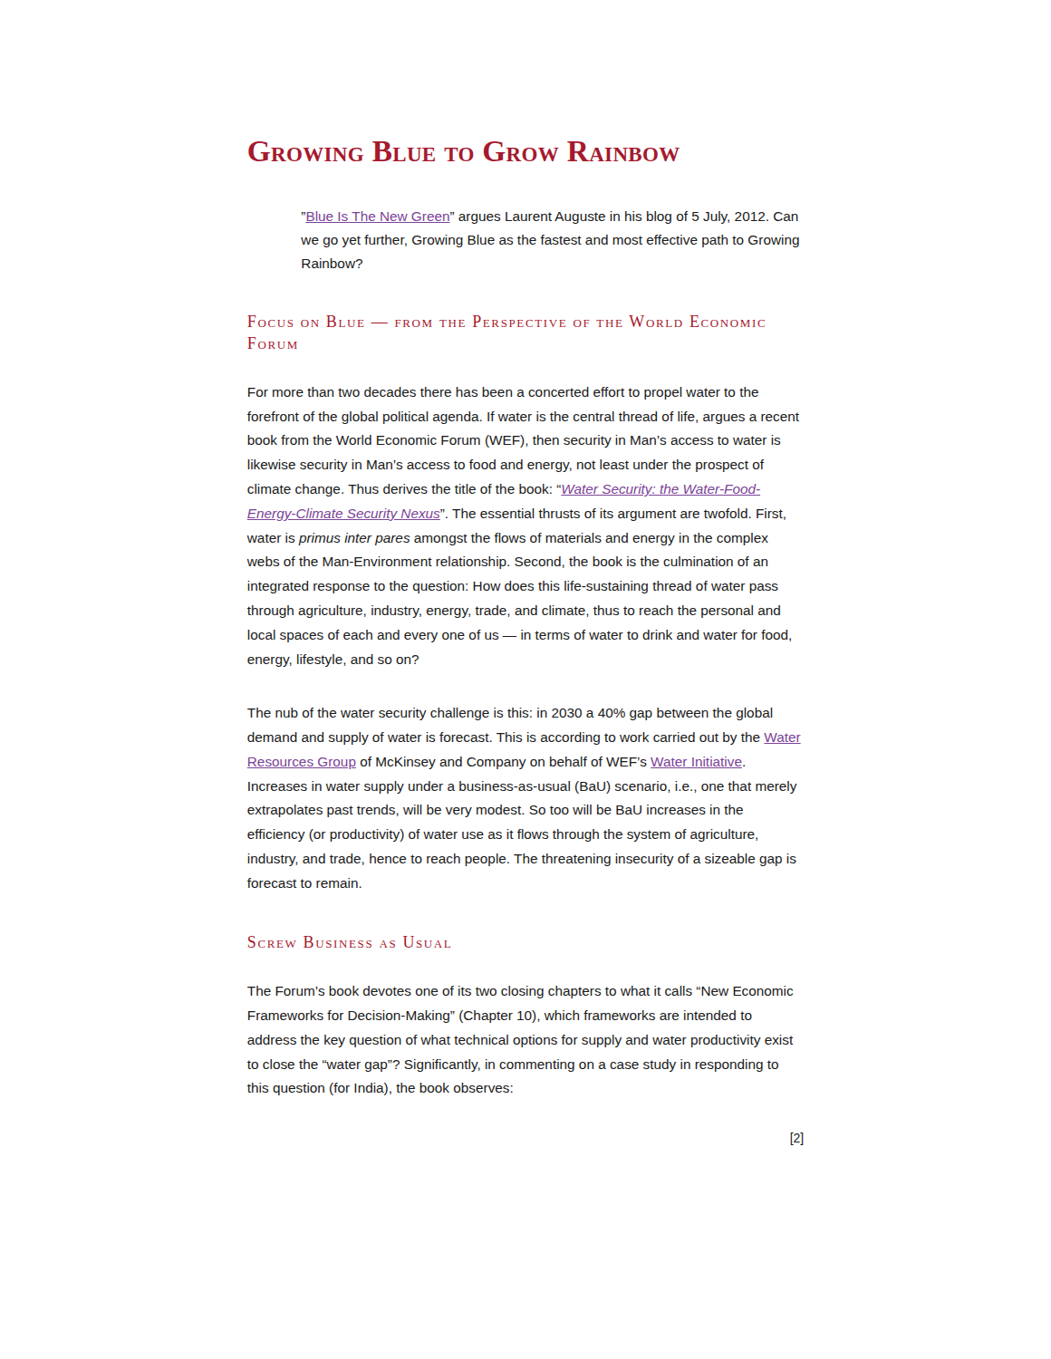Growing Blue to Grow Rainbow
”Blue Is The New Green” argues Laurent Auguste in his blog of 5 July, 2012. Can we go yet further, Growing Blue as the fastest and most effective path to Growing Rainbow?
Focus on Blue — from the Perspective of the World Economic Forum
For more than two decades there has been a concerted effort to propel water to the forefront of the global political agenda. If water is the central thread of life, argues a recent book from the World Economic Forum (WEF), then security in Man’s access to water is likewise security in Man’s access to food and energy, not least under the prospect of climate change. Thus derives the title of the book: “Water Security: the Water-Food-Energy-Climate Security Nexus”. The essential thrusts of its argument are twofold. First, water is primus inter pares amongst the flows of materials and energy in the complex webs of the Man-Environment relationship. Second, the book is the culmination of an integrated response to the question: How does this life-sustaining thread of water pass through agriculture, industry, energy, trade, and climate, thus to reach the personal and local spaces of each and every one of us — in terms of water to drink and water for food, energy, lifestyle, and so on?
The nub of the water security challenge is this: in 2030 a 40% gap between the global demand and supply of water is forecast. This is according to work carried out by the Water Resources Group of McKinsey and Company on behalf of WEF’s Water Initiative. Increases in water supply under a business-as-usual (BaU) scenario, i.e., one that merely extrapolates past trends, will be very modest. So too will be BaU increases in the efficiency (or productivity) of water use as it flows through the system of agriculture, industry, and trade, hence to reach people. The threatening insecurity of a sizeable gap is forecast to remain.
Screw Business as Usual
The Forum’s book devotes one of its two closing chapters to what it calls “New Economic Frameworks for Decision-Making” (Chapter 10), which frameworks are intended to address the key question of what technical options for supply and water productivity exist to close the “water gap”? Significantly, in commenting on a case study in responding to this question (for India), the book observes:
[2]